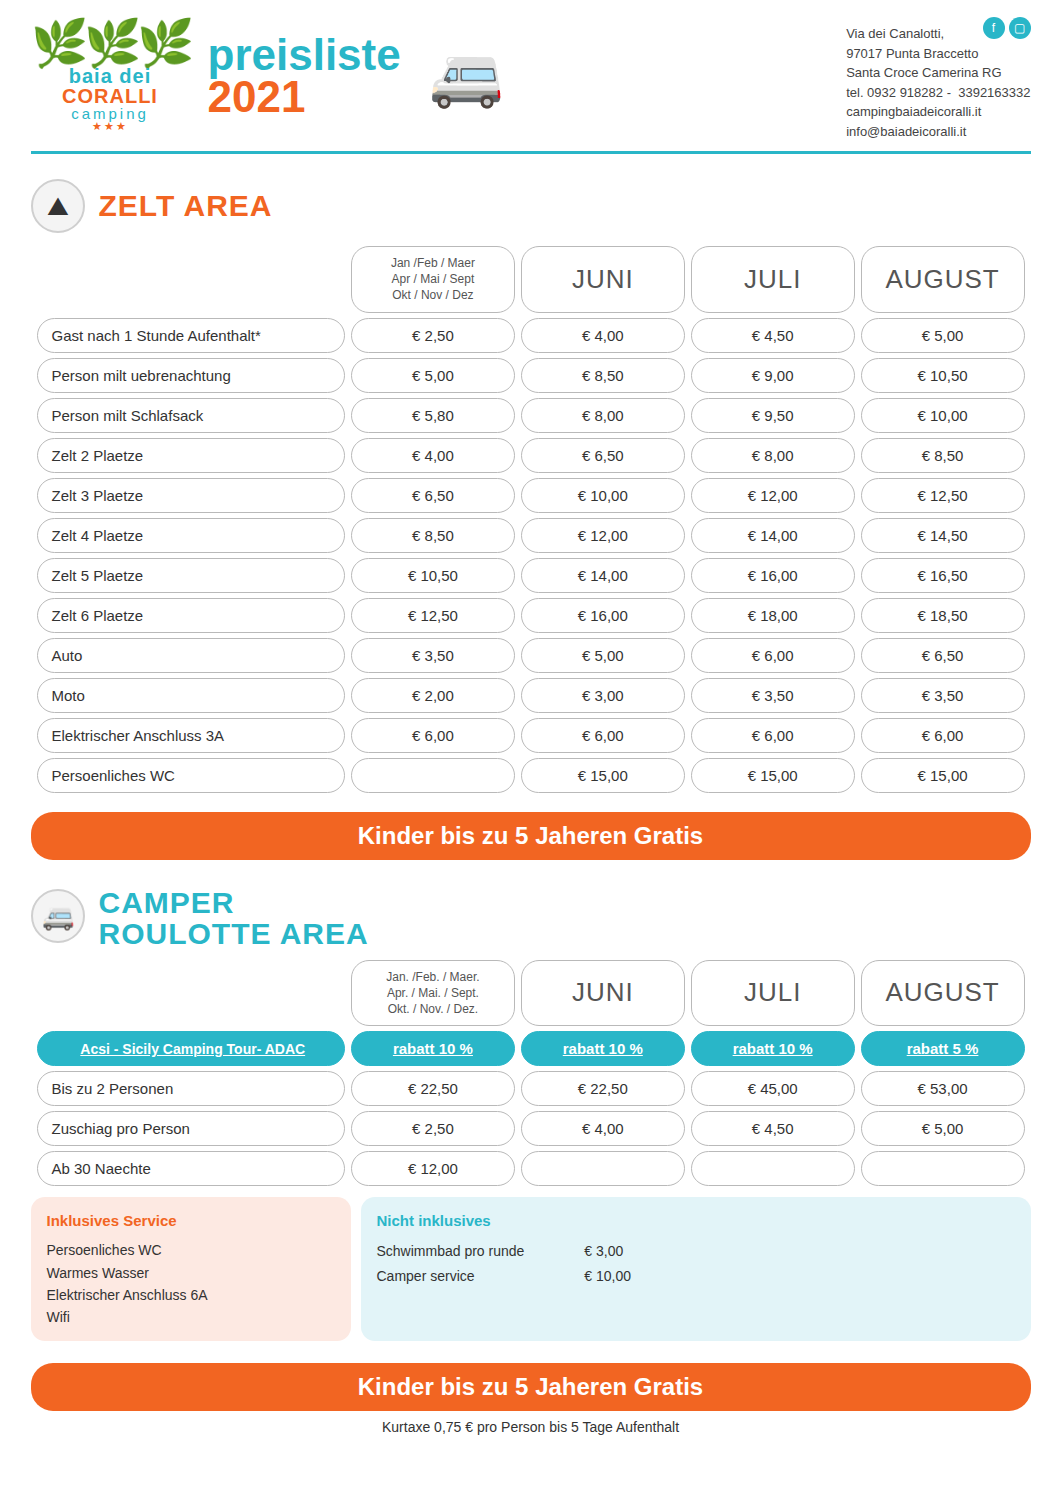🌿🌿🌿
baia dei
CORALLI
camping
★★★
preisliste
2021
🚐
f▢
Via dei Canalotti,
97017 Punta Braccetto
Santa Croce Camerina RG
tel. 0932 918282 - 3392163332
campingbaiadeicoralli.it
info@baiadeicoralli.it
⛰
ZELT AREA
| | Jan /Feb / Maer Apr / Mai / Sept Okt / Nov / Dez | JUNI | JULI | AUGUST |
| --- | --- | --- | --- | --- |
| Gast nach 1 Stunde Aufenthalt* | € 2,50 | € 4,00 | € 4,50 | € 5,00 |
| Person milt uebrenachtung | € 5,00 | € 8,50 | € 9,00 | € 10,50 |
| Person milt Schlafsack | € 5,80 | € 8,00 | € 9,50 | € 10,00 |
| Zelt 2 Plaetze | € 4,00 | € 6,50 | € 8,00 | € 8,50 |
| Zelt 3 Plaetze | € 6,50 | € 10,00 | € 12,00 | € 12,50 |
| Zelt 4 Plaetze | € 8,50 | € 12,00 | € 14,00 | € 14,50 |
| Zelt 5 Plaetze | € 10,50 | € 14,00 | € 16,00 | € 16,50 |
| Zelt 6 Plaetze | € 12,50 | € 16,00 | € 18,00 | € 18,50 |
| Auto | € 3,50 | € 5,00 | € 6,00 | € 6,50 |
| Moto | € 2,00 | € 3,00 | € 3,50 | € 3,50 |
| Elektrischer Anschluss 3A | € 6,00 | € 6,00 | € 6,00 | € 6,00 |
| Persoenliches WC | | € 15,00 | € 15,00 | € 15,00 |
Kinder bis zu 5 Jaheren Gratis
🚐
CAMPERROULOTTE AREA
| | Jan. /Feb. / Maer. Apr. / Mai. / Sept. Okt. / Nov. / Dez. | JUNI | JULI | AUGUST |
| --- | --- | --- | --- | --- |
| Acsi - Sicily Camping Tour- ADAC | rabatt 10 % | rabatt 10 % | rabatt 10 % | rabatt 5 % |
| Bis zu 2 Personen | € 22,50 | € 22,50 | € 45,00 | € 53,00 |
| Zuschiag pro Person | € 2,50 | € 4,00 | € 4,50 | € 5,00 |
| Ab 30 Naechte | € 12,00 | | | |
Inklusives Service
Persoenliches WC
Warmes Wasser
Elektrischer Anschluss 6A
Wifi
Nicht inklusives
| Schwimmbad pro runde | € 3,00 |
| Camper service | € 10,00 |
Kinder bis zu 5 Jaheren Gratis
Kurtaxe 0,75 € pro Person bis 5 Tage Aufenthalt